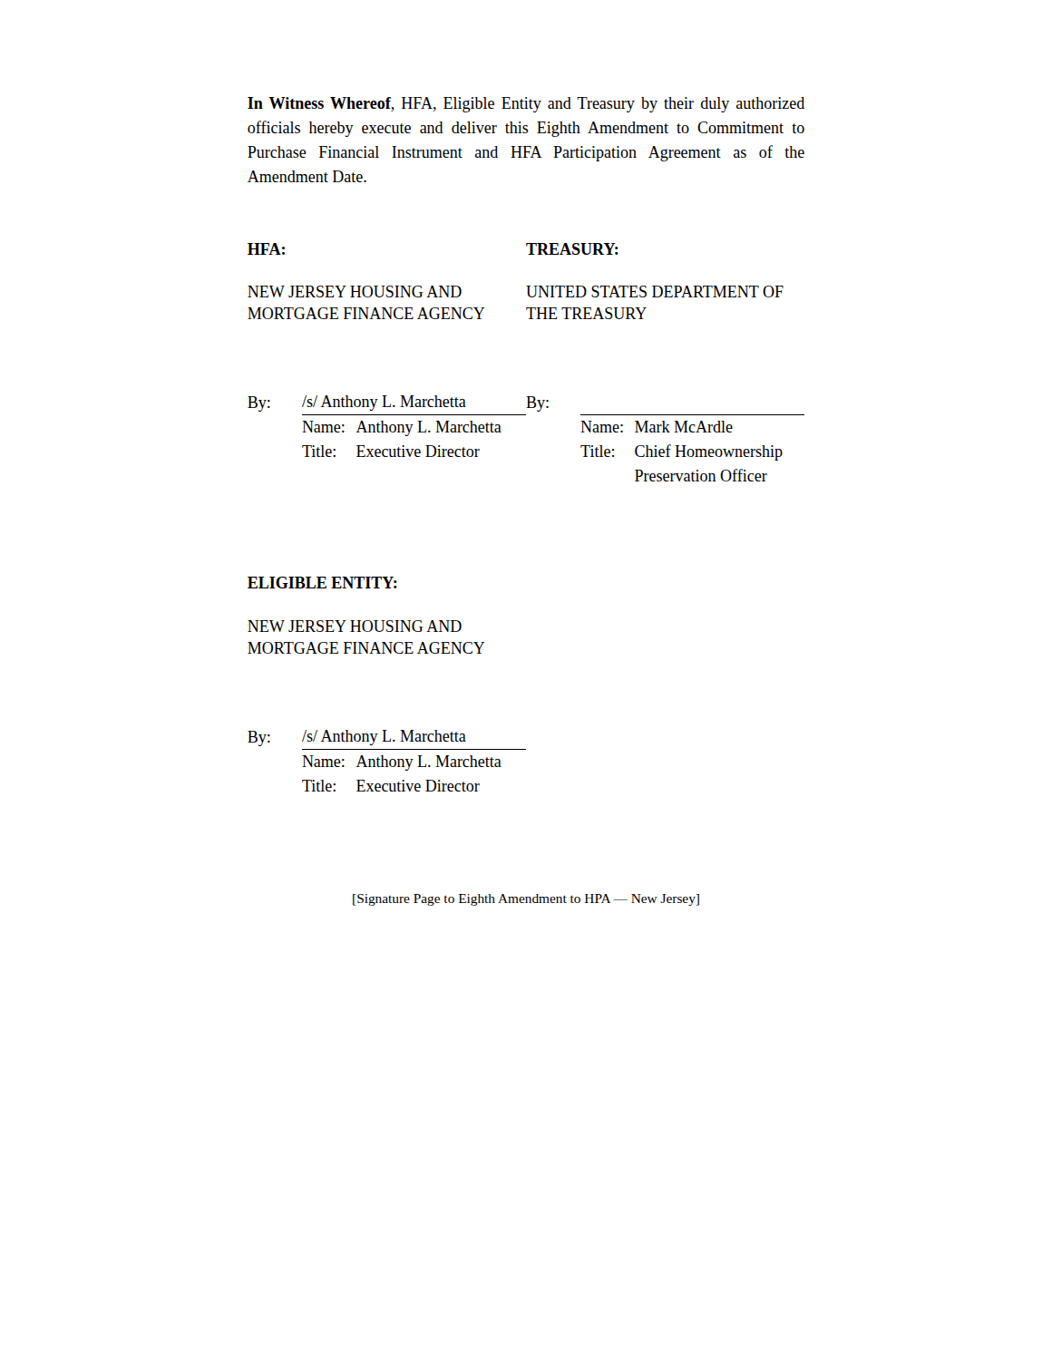In Witness Whereof, HFA, Eligible Entity and Treasury by their duly authorized officials hereby execute and deliver this Eighth Amendment to Commitment to Purchase Financial Instrument and HFA Participation Agreement as of the Amendment Date.
| HFA: NEW JERSEY HOUSING AND MORTGAGE FINANCE AGENCY / By: / /s/ Anthony L. Marchetta / / / / Name: / Anthony L. Marchetta / / Title: / Executive Director / / | TREASURY: UNITED STATES DEPARTMENT OF THE TREASURY / By: / / / / / Name: / Mark McArdle / / Title: / Chief Homeownership / / / Preservation Officer / / |
| ELIGIBLE ENTITY: NEW JERSEY HOUSING AND MORTGAGE FINANCE AGENCY / By: / /s/ Anthony L. Marchetta / / / / Name: / Anthony L. Marchetta / / Title: / Executive Director / / | |
[Signature Page to Eighth Amendment to HPA — New Jersey]